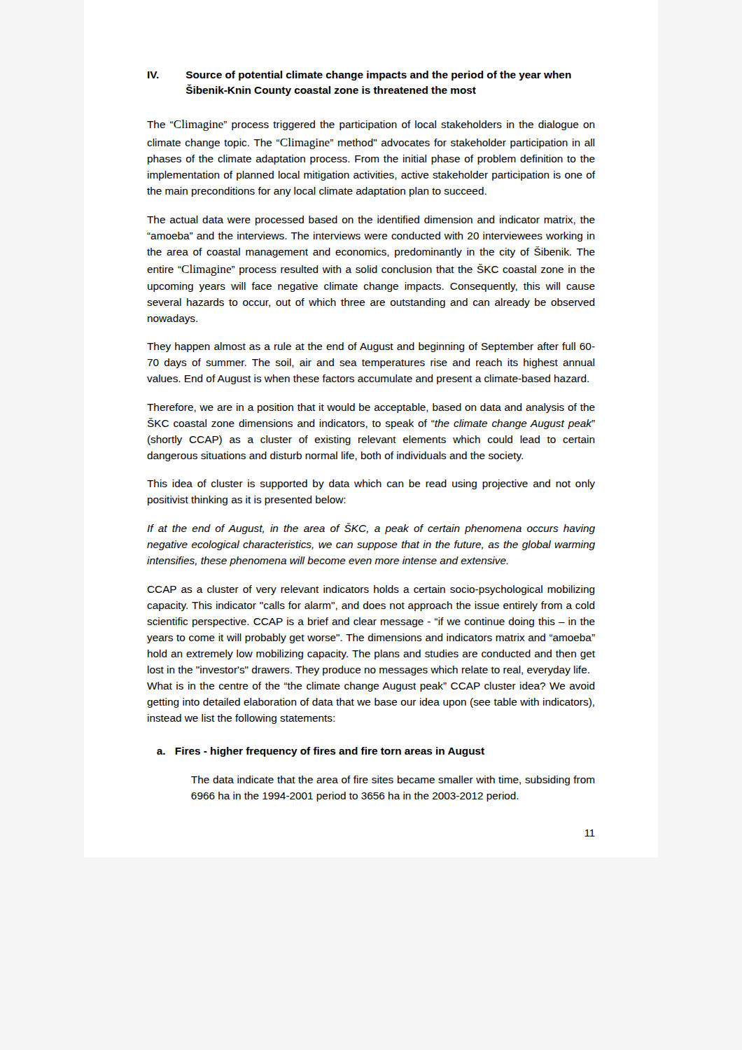IV. Source of potential climate change impacts and the period of the year when Šibenik-Knin County coastal zone is threatened the most
The “Climagine” process triggered the participation of local stakeholders in the dialogue on climate change topic. The “Climagine” method" advocates for stakeholder participation in all phases of the climate adaptation process. From the initial phase of problem definition to the implementation of planned local mitigation activities, active stakeholder participation is one of the main preconditions for any local climate adaptation plan to succeed.
The actual data were processed based on the identified dimension and indicator matrix, the “amoeba” and the interviews. The interviews were conducted with 20 interviewees working in the area of coastal management and economics, predominantly in the city of Šibenik. The entire “Climagine” process resulted with a solid conclusion that the ŠKC coastal zone in the upcoming years will face negative climate change impacts. Consequently, this will cause several hazards to occur, out of which three are outstanding and can already be observed nowadays.
They happen almost as a rule at the end of August and beginning of September after full 60-70 days of summer. The soil, air and sea temperatures rise and reach its highest annual values. End of August is when these factors accumulate and present a climate-based hazard.
Therefore, we are in a position that it would be acceptable, based on data and analysis of the ŠKC coastal zone dimensions and indicators, to speak of “the climate change August peak” (shortly CCAP) as a cluster of existing relevant elements which could lead to certain dangerous situations and disturb normal life, both of individuals and the society.
This idea of cluster is supported by data which can be read using projective and not only positivist thinking as it is presented below:
If at the end of August, in the area of ŠKC, a peak of certain phenomena occurs having negative ecological characteristics, we can suppose that in the future, as the global warming intensifies, these phenomena will become even more intense and extensive.
CCAP as a cluster of very relevant indicators holds a certain socio-psychological mobilizing capacity. This indicator "calls for alarm", and does not approach the issue entirely from a cold scientific perspective. CCAP is a brief and clear message - “if we continue doing this – in the years to come it will probably get worse". The dimensions and indicators matrix and “amoeba” hold an extremely low mobilizing capacity. The plans and studies are conducted and then get lost in the "investor's" drawers. They produce no messages which relate to real, everyday life.
What is in the centre of the “the climate change August peak” CCAP cluster idea? We avoid getting into detailed elaboration of data that we base our idea upon (see table with indicators), instead we list the following statements:
a. Fires - higher frequency of fires and fire torn areas in August
The data indicate that the area of fire sites became smaller with time, subsiding from 6966 ha in the 1994-2001 period to 3656 ha in the 2003-2012 period.
11